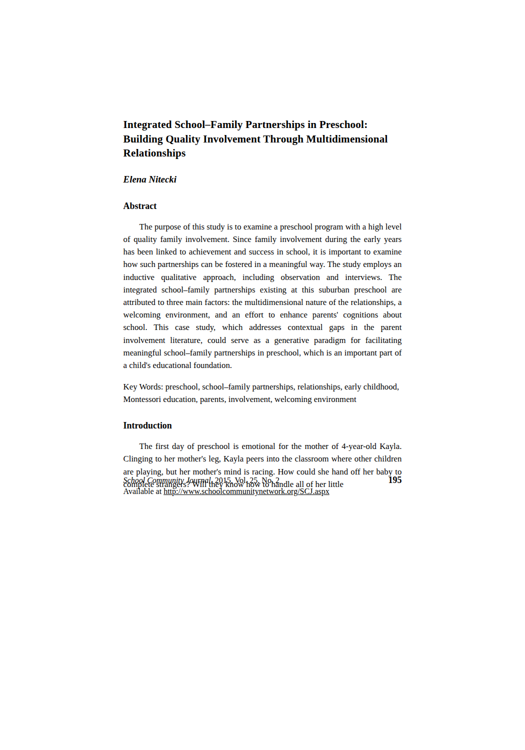Integrated School–Family Partnerships in Preschool: Building Quality Involvement Through Multidimensional Relationships
Elena Nitecki
Abstract
The purpose of this study is to examine a preschool program with a high level of quality family involvement. Since family involvement during the early years has been linked to achievement and success in school, it is important to examine how such partnerships can be fostered in a meaningful way. The study employs an inductive qualitative approach, including observation and interviews. The integrated school–family partnerships existing at this suburban preschool are attributed to three main factors: the multidimensional nature of the relationships, a welcoming environment, and an effort to enhance parents' cognitions about school. This case study, which addresses contextual gaps in the parent involvement literature, could serve as a generative paradigm for facilitating meaningful school–family partnerships in preschool, which is an important part of a child's educational foundation.
Key Words: preschool, school–family partnerships, relationships, early childhood, Montessori education, parents, involvement, welcoming environment
Introduction
The first day of preschool is emotional for the mother of 4-year-old Kayla. Clinging to her mother's leg, Kayla peers into the classroom where other children are playing, but her mother's mind is racing. How could she hand off her baby to complete strangers? Will they know how to handle all of her little
School Community Journal, 2015, Vol. 25, No. 2 195
Available at http://www.schoolcommunitynetwork.org/SCJ.aspx